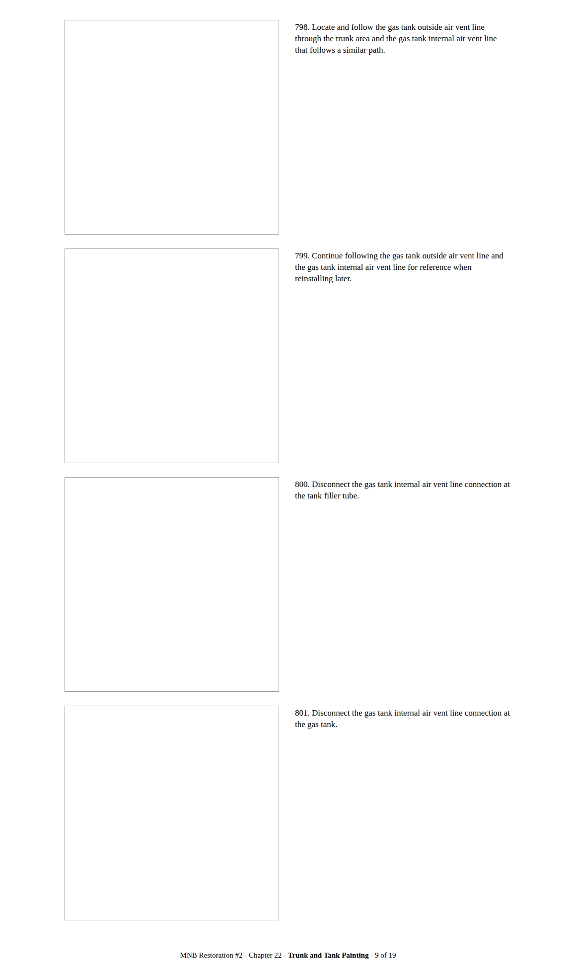798. Locate and follow the gas tank outside air vent line through the trunk area and the gas tank internal air vent line that follows a similar path.
799. Continue following the gas tank outside air vent line and the gas tank internal air vent line for reference when reinstalling later.
800. Disconnect the gas tank internal air vent line connection at the tank filler tube.
801. Disconnect the gas tank internal air vent line connection at the gas tank.
MNB Restoration #2 - Chapter 22 - Trunk and Tank Painting - 9 of 19